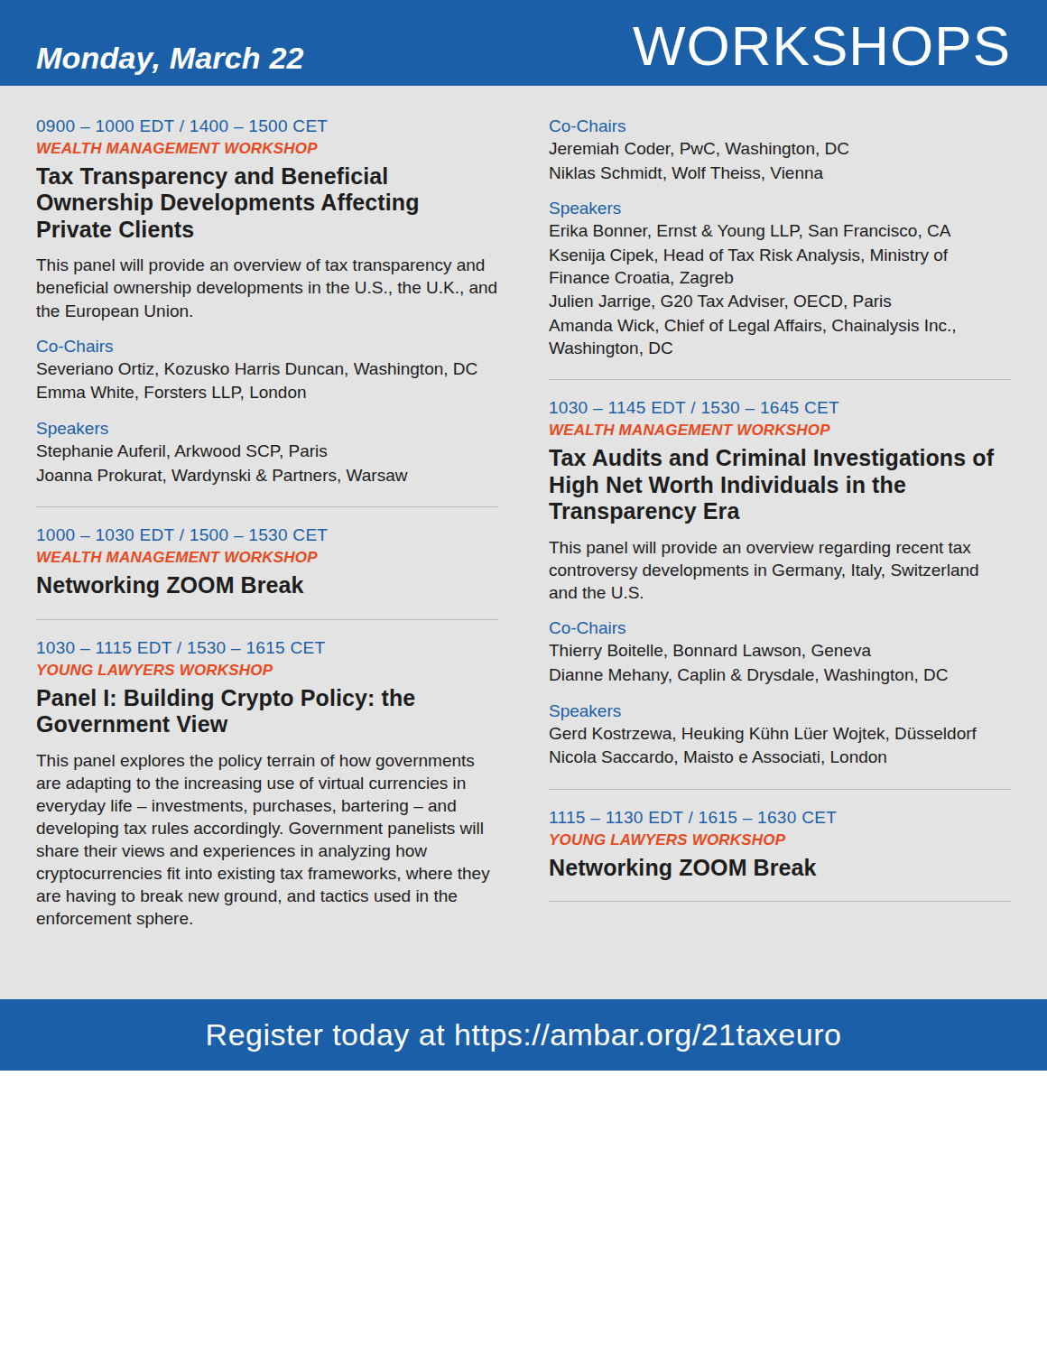Monday, March 22
Workshops
0900 – 1000 EDT / 1400 – 1500 CET
Wealth Management Workshop
Tax Transparency and Beneficial Ownership Developments Affecting Private Clients
This panel will provide an overview of tax transparency and beneficial ownership developments in the U.S., the U.K., and the European Union.
Co-Chairs
Severiano Ortiz, Kozusko Harris Duncan, Washington, DC
Emma White, Forsters LLP, London
Speakers
Stephanie Auferil, Arkwood SCP, Paris
Joanna Prokurat, Wardynski & Partners, Warsaw
1000 – 1030 EDT / 1500 – 1530 CET
Wealth Management Workshop
Networking ZOOM Break
1030 – 1115 EDT / 1530 – 1615 CET
Young Lawyers Workshop
Panel I: Building Crypto Policy: the Government View
This panel explores the policy terrain of how governments are adapting to the increasing use of virtual currencies in everyday life – investments, purchases, bartering – and developing tax rules accordingly. Government panelists will share their views and experiences in analyzing how cryptocurrencies fit into existing tax frameworks, where they are having to break new ground, and tactics used in the enforcement sphere.
Co-Chairs
Jeremiah Coder, PwC, Washington, DC
Niklas Schmidt, Wolf Theiss, Vienna
Speakers
Erika Bonner, Ernst & Young LLP, San Francisco, CA
Ksenija Cipek, Head of Tax Risk Analysis, Ministry of Finance Croatia, Zagreb
Julien Jarrige, G20 Tax Adviser, OECD, Paris
Amanda Wick, Chief of Legal Affairs, Chainalysis Inc., Washington, DC
1030 – 1145 EDT / 1530 – 1645 CET
Wealth Management Workshop
Tax Audits and Criminal Investigations of High Net Worth Individuals in the Transparency Era
This panel will provide an overview regarding recent tax controversy developments in Germany, Italy, Switzerland and the U.S.
Co-Chairs
Thierry Boitelle, Bonnard Lawson, Geneva
Dianne Mehany, Caplin & Drysdale, Washington, DC
Speakers
Gerd Kostrzewa, Heuking Kühn Lüer Wojtek, Düsseldorf
Nicola Saccardo, Maisto e Associati, London
1115 – 1130 EDT / 1615 – 1630 CET
Young Lawyers Workshop
Networking ZOOM Break
Register today at https://ambar.org/21taxeuro